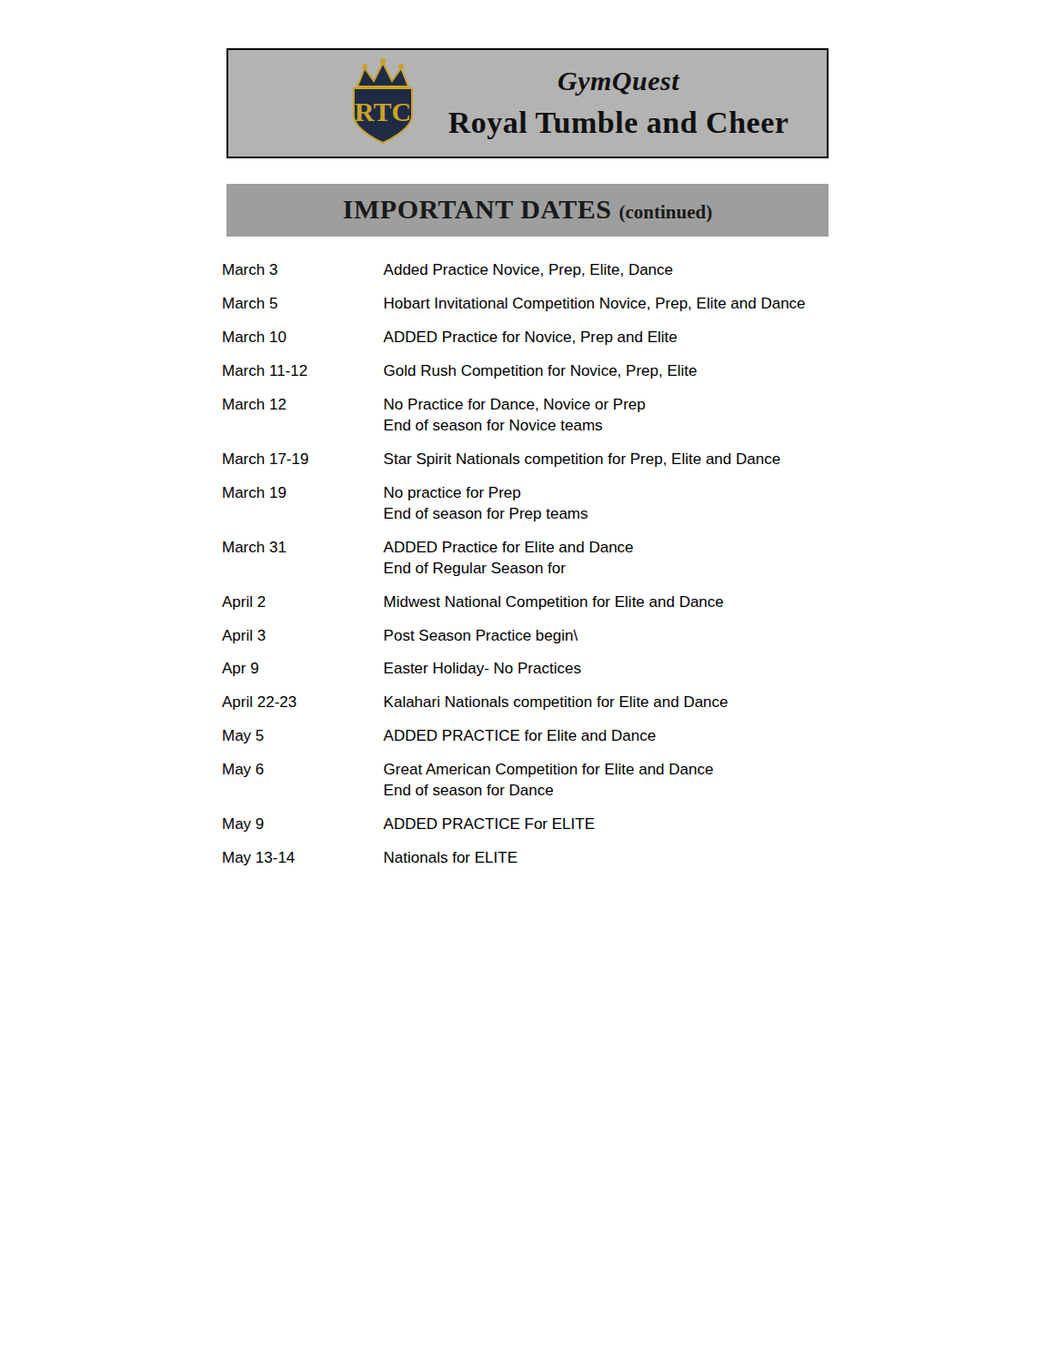RTC
GymQuest
Royal Tumble and Cheer
IMPORTANT DATES (continued)
| March 3 | Added Practice Novice, Prep, Elite, Dance |
| March 5 | Hobart Invitational Competition Novice, Prep, Elite and Dance |
| March 10 | ADDED Practice for Novice, Prep and Elite |
| March 11-12 | Gold Rush Competition for Novice, Prep, Elite |
| March 12 | No Practice for Dance, Novice or Prep End of season for Novice teams |
| March 17-19 | Star Spirit Nationals competition for Prep, Elite and Dance |
| March 19 | No practice for Prep End of season for Prep teams |
| March 31 | ADDED Practice for Elite and Dance End of Regular Season for |
| April 2 | Midwest National Competition for Elite and Dance |
| April 3 | Post Season Practice begin\ |
| Apr 9 | Easter Holiday- No Practices |
| April 22-23 | Kalahari Nationals competition for Elite and Dance |
| May 5 | ADDED PRACTICE for Elite and Dance |
| May 6 | Great American Competition for Elite and Dance End of season for Dance |
| May 9 | ADDED PRACTICE For ELITE |
| May 13-14 | Nationals for ELITE |